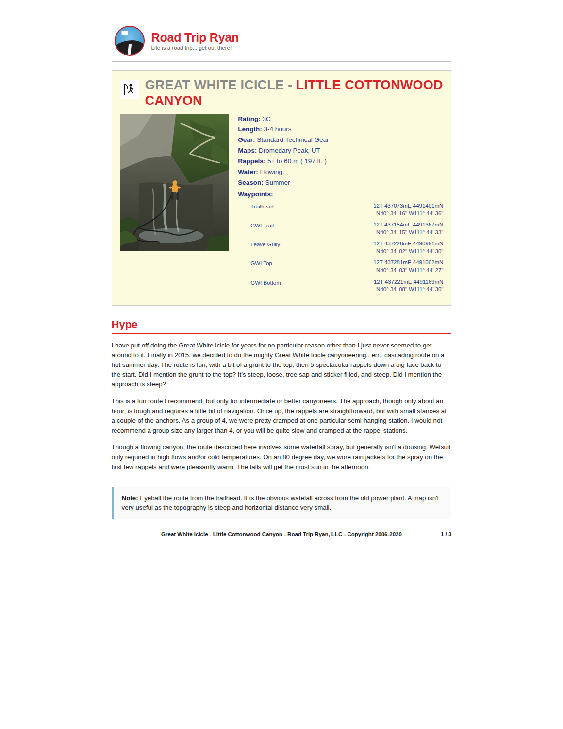Road Trip Ryan
Life is a road trip... get out there!
GREAT WHITE ICICLE - LITTLE COTTONWOOD CANYON
Rating: 3C
Length: 3-4 hours
Gear: Standard Technical Gear
Maps: Dromedary Peak, UT
Rappels: 5+ to 60 m ( 197 ft. )
Water: Flowing.
Season: Summer
Waypoints:
| Trailhead | 12T 437073mE 4491401mN N40° 34' 16" W111° 44' 36" |
| GWI Trail | 12T 437154mE 4491367mN N40° 34' 15" W111° 44' 33" |
| Leave Gully | 12T 437226mE 4490991mN N40° 34' 02" W111° 44' 30" |
| GWI Top | 12T 437281mE 4491002mN N40° 34' 03" W111° 44' 27" |
| GWI Bottom | 12T 437221mE 4491169mN N40° 34' 08" W111° 44' 30" |
Hype
I have put off doing the Great White Icicle for years for no particular reason other than I just never seemed to get around to it. Finally in 2015, we decided to do the mighty Great White Icicle canyoneering.. err.. cascading route on a hot summer day. The route is fun, with a bit of a grunt to the top, then 5 spectacular rappels down a big face back to the start. Did I mention the grunt to the top? It’s steep, loose, tree sap and sticker filled, and steep. Did I mention the approach is steep?
This is a fun route I recommend, but only for intermediate or better canyoneers. The approach, though only about an hour, is tough and requires a little bit of navigation. Once up, the rappels are straightforward, but with small stances at a couple of the anchors. As a group of 4, we were pretty cramped at one particular semi-hanging station. I would not recommend a group size any larger than 4, or you will be quite slow and cramped at the rappel stations.
Though a flowing canyon, the route described here involves some waterfall spray, but generally isn't a dousing. Wetsuit only required in high flows and/or cold temperatures. On an 80 degree day, we wore rain jackets for the spray on the first few rappels and were pleasantly warm. The falls will get the most sun in the afternoon.
Note: Eyeball the route from the trailhead. It is the obvious watefall across from the old power plant. A map isn't very useful as the topography is steep and horizontal distance very small.
Great White Icicle - Little Cottonwood Canyon - Road Trip Ryan, LLC - Copyright 2006-2020
1 / 3